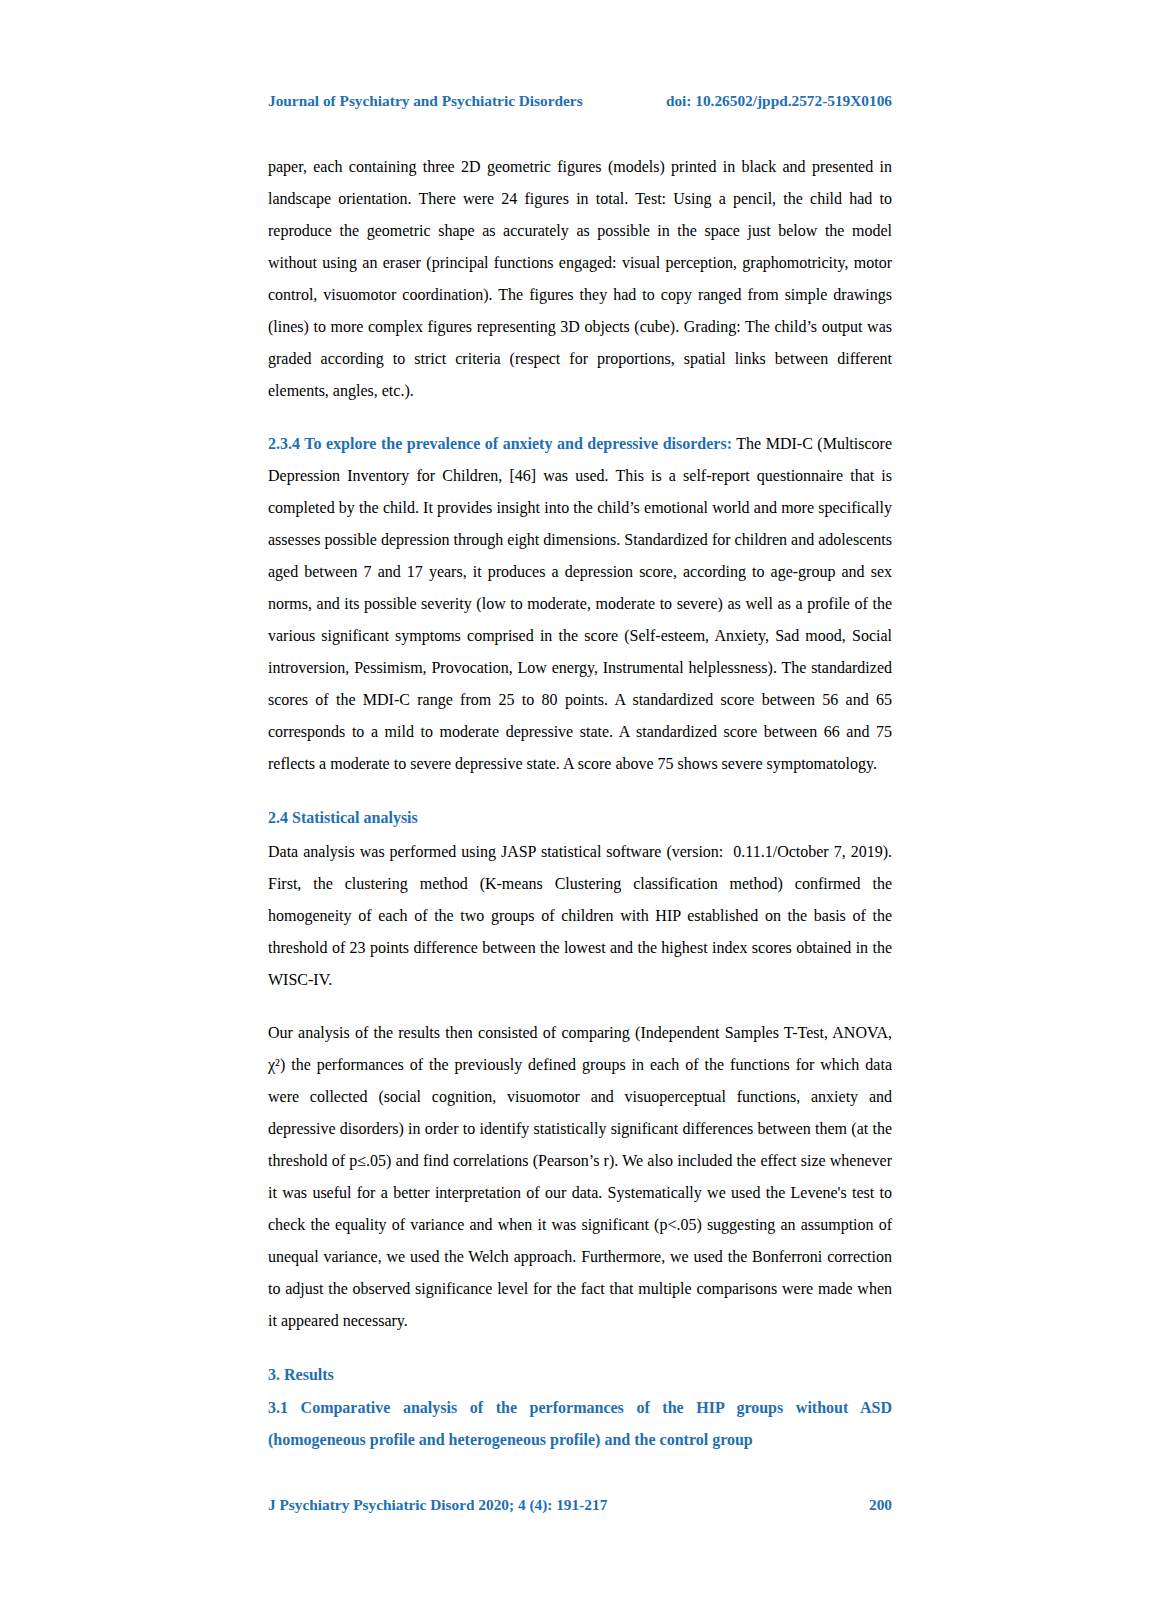Journal of Psychiatry and Psychiatric Disorders
doi: 10.26502/jppd.2572-519X0106
paper, each containing three 2D geometric figures (models) printed in black and presented in landscape orientation. There were 24 figures in total. Test: Using a pencil, the child had to reproduce the geometric shape as accurately as possible in the space just below the model without using an eraser (principal functions engaged: visual perception, graphomotricity, motor control, visuomotor coordination). The figures they had to copy ranged from simple drawings (lines) to more complex figures representing 3D objects (cube). Grading: The child’s output was graded according to strict criteria (respect for proportions, spatial links between different elements, angles, etc.).
2.3.4 To explore the prevalence of anxiety and depressive disorders: The MDI-C (Multiscore Depression Inventory for Children, [46] was used. This is a self-report questionnaire that is completed by the child. It provides insight into the child’s emotional world and more specifically assesses possible depression through eight dimensions. Standardized for children and adolescents aged between 7 and 17 years, it produces a depression score, according to age-group and sex norms, and its possible severity (low to moderate, moderate to severe) as well as a profile of the various significant symptoms comprised in the score (Self-esteem, Anxiety, Sad mood, Social introversion, Pessimism, Provocation, Low energy, Instrumental helplessness). The standardized scores of the MDI-C range from 25 to 80 points. A standardized score between 56 and 65 corresponds to a mild to moderate depressive state. A standardized score between 66 and 75 reflects a moderate to severe depressive state. A score above 75 shows severe symptomatology.
2.4 Statistical analysis
Data analysis was performed using JASP statistical software (version: 0.11.1/October 7, 2019). First, the clustering method (K-means Clustering classification method) confirmed the homogeneity of each of the two groups of children with HIP established on the basis of the threshold of 23 points difference between the lowest and the highest index scores obtained in the WISC-IV.
Our analysis of the results then consisted of comparing (Independent Samples T-Test, ANOVA, χ²) the performances of the previously defined groups in each of the functions for which data were collected (social cognition, visuomotor and visuoperceptual functions, anxiety and depressive disorders) in order to identify statistically significant differences between them (at the threshold of p≤.05) and find correlations (Pearson’s r). We also included the effect size whenever it was useful for a better interpretation of our data. Systematically we used the Levene's test to check the equality of variance and when it was significant (p<.05) suggesting an assumption of unequal variance, we used the Welch approach. Furthermore, we used the Bonferroni correction to adjust the observed significance level for the fact that multiple comparisons were made when it appeared necessary.
3. Results
3.1 Comparative analysis of the performances of the HIP groups without ASD (homogeneous profile and heterogeneous profile) and the control group
J Psychiatry Psychiatric Disord 2020; 4 (4): 191-217
200